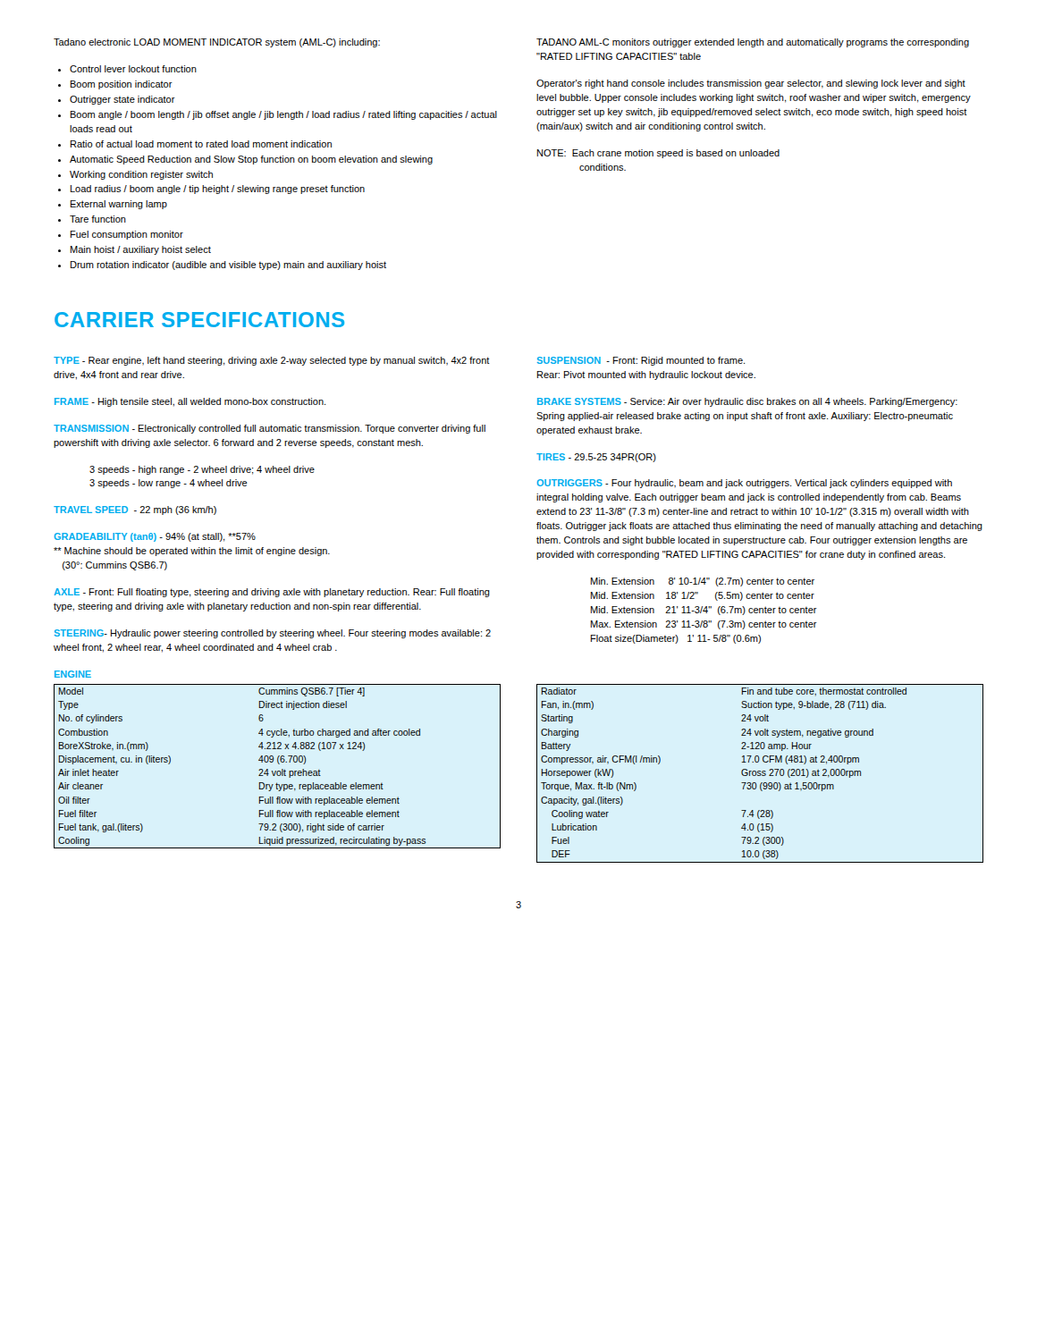Tadano electronic LOAD MOMENT INDICATOR system (AML-C) including:
Control lever lockout function
Boom position indicator
Outrigger state indicator
Boom angle / boom length / jib offset angle / jib length / load radius / rated lifting capacities / actual loads read out
Ratio of actual load moment to rated load moment indication
Automatic Speed Reduction and Slow Stop function on boom elevation and slewing
Working condition register switch
Load radius / boom angle / tip height / slewing range preset function
External warning lamp
Tare function
Fuel consumption monitor
Main hoist / auxiliary hoist select
Drum rotation indicator (audible and visible type) main and auxiliary hoist
TADANO AML-C monitors outrigger extended length and automatically programs the corresponding "RATED LIFTING CAPACITIES" table
Operator's right hand console includes transmission gear selector, and slewing lock lever and sight level bubble. Upper console includes working light switch, roof washer and wiper switch, emergency outrigger set up key switch, jib equipped/removed select switch, eco mode switch, high speed hoist (main/aux) switch and air conditioning control switch.
NOTE: Each crane motion speed is based on unloaded
conditions.
CARRIER SPECIFICATIONS
TYPE - Rear engine, left hand steering, driving axle 2-way selected type by manual switch, 4x2 front drive, 4x4 front and rear drive.
FRAME - High tensile steel, all welded mono-box construction.
TRANSMISSION - Electronically controlled full automatic transmission. Torque converter driving full powershift with driving axle selector. 6 forward and 2 reverse speeds, constant mesh.
3 speeds - high range - 2 wheel drive; 4 wheel drive
3 speeds - low range - 4 wheel drive
TRAVEL SPEED - 22 mph (36 km/h)
GRADEABILITY (tanθ) - 94% (at stall), **57%
** Machine should be operated within the limit of engine design.
(30°: Cummins QSB6.7)
AXLE - Front: Full floating type, steering and driving axle with planetary reduction. Rear: Full floating type, steering and driving axle with planetary reduction and non-spin rear differential.
STEERING- Hydraulic power steering controlled by steering wheel. Four steering modes available: 2 wheel front, 2 wheel rear, 4 wheel coordinated and 4 wheel crab .
SUSPENSION - Front: Rigid mounted to frame.
Rear: Pivot mounted with hydraulic lockout device.
BRAKE SYSTEMS - Service: Air over hydraulic disc brakes on all 4 wheels. Parking/Emergency: Spring applied-air released brake acting on input shaft of front axle. Auxiliary: Electro-pneumatic operated exhaust brake.
TIRES - 29.5-25 34PR(OR)
OUTRIGGERS - Four hydraulic, beam and jack outriggers. Vertical jack cylinders equipped with integral holding valve. Each outrigger beam and jack is controlled independently from cab. Beams extend to 23' 11-3/8" (7.3 m) center-line and retract to within 10' 10-1/2" (3.315 m) overall width with floats. Outrigger jack floats are attached thus eliminating the need of manually attaching and detaching them. Controls and sight bubble located in superstructure cab. Four outrigger extension lengths are provided with corresponding "RATED LIFTING CAPACITIES" for crane duty in confined areas.
Min. Extension 8' 10-1/4" (2.7m) center to center
Mid. Extension 18' 1/2" (5.5m) center to center
Mid. Extension 21' 11-3/4" (6.7m) center to center
Max. Extension 23' 11-3/8" (7.3m) center to center
Float size(Diameter) 1' 11- 5/8" (0.6m)
ENGINE
| Model | Cummins QSB6.7 [Tier 4] |
| Type | Direct injection diesel |
| No. of cylinders | 6 |
| Combustion | 4 cycle, turbo charged and after cooled |
| BoreXStroke, in.(mm) | 4.212 x 4.882 (107 x 124) |
| Displacement, cu. in (liters) | 409 (6.700) |
| Air inlet heater | 24 volt preheat |
| Air cleaner | Dry type, replaceable element |
| Oil filter | Full flow with replaceable element |
| Fuel filter | Full flow with replaceable element |
| Fuel tank, gal.(liters) | 79.2 (300), right side of carrier |
| Cooling | Liquid pressurized, recirculating by-pass |
| Radiator | Fin and tube core, thermostat controlled |
| Fan, in.(mm) | Suction type, 9-blade, 28 (711) dia. |
| Starting | 24 volt |
| Charging | 24 volt system, negative ground |
| Battery | 2-120 amp. Hour |
| Compressor, air, CFM(l /min) | 17.0 CFM (481) at 2,400rpm |
| Horsepower (kW) | Gross 270 (201) at 2,000rpm |
| Torque, Max. ft-lb (Nm) | 730 (990) at 1,500rpm |
| Capacity, gal.(liters) | |
| Cooling water | 7.4 (28) |
| Lubrication | 4.0 (15) |
| Fuel | 79.2 (300) |
| DEF | 10.0 (38) |
3